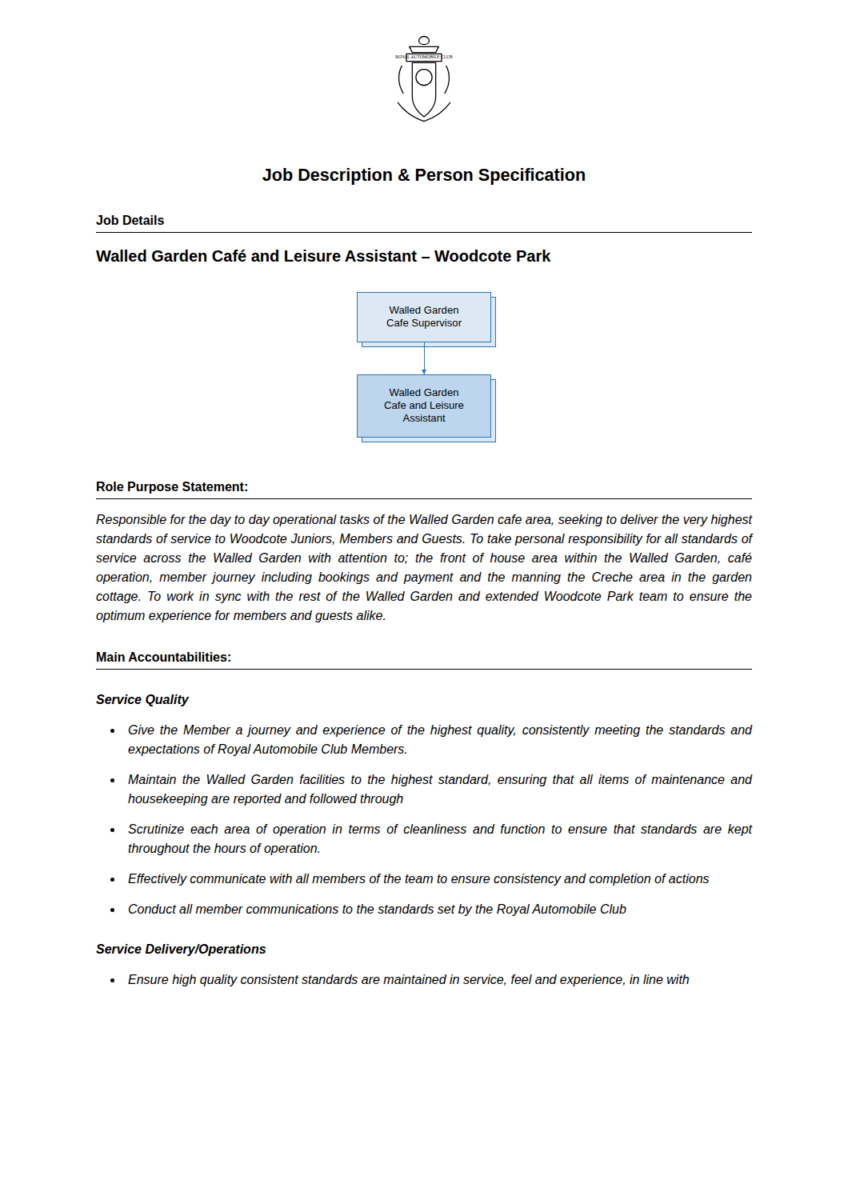Job Description & Person Specification
Job Details
Walled Garden Café and Leisure Assistant – Woodcote Park
Walled Garden
Cafe Supervisor
Walled Garden
Cafe and Leisure
Assistant
Role Purpose Statement:
Responsible for the day to day operational tasks of the Walled Garden cafe area, seeking to deliver the very highest standards of service to Woodcote Juniors, Members and Guests. To take personal responsibility for all standards of service across the Walled Garden with attention to; the front of house area within the Walled Garden, café operation, member journey including bookings and payment and the manning the Creche area in the garden cottage. To work in sync with the rest of the Walled Garden and extended Woodcote Park team to ensure the optimum experience for members and guests alike.
Main Accountabilities:
Service Quality
Give the Member a journey and experience of the highest quality, consistently meeting the standards and expectations of Royal Automobile Club Members.
Maintain the Walled Garden facilities to the highest standard, ensuring that all items of maintenance and housekeeping are reported and followed through
Scrutinize each area of operation in terms of cleanliness and function to ensure that standards are kept throughout the hours of operation.
Effectively communicate with all members of the team to ensure consistency and completion of actions
Conduct all member communications to the standards set by the Royal Automobile Club
Service Delivery/Operations
Ensure high quality consistent standards are maintained in service, feel and experience, in line with